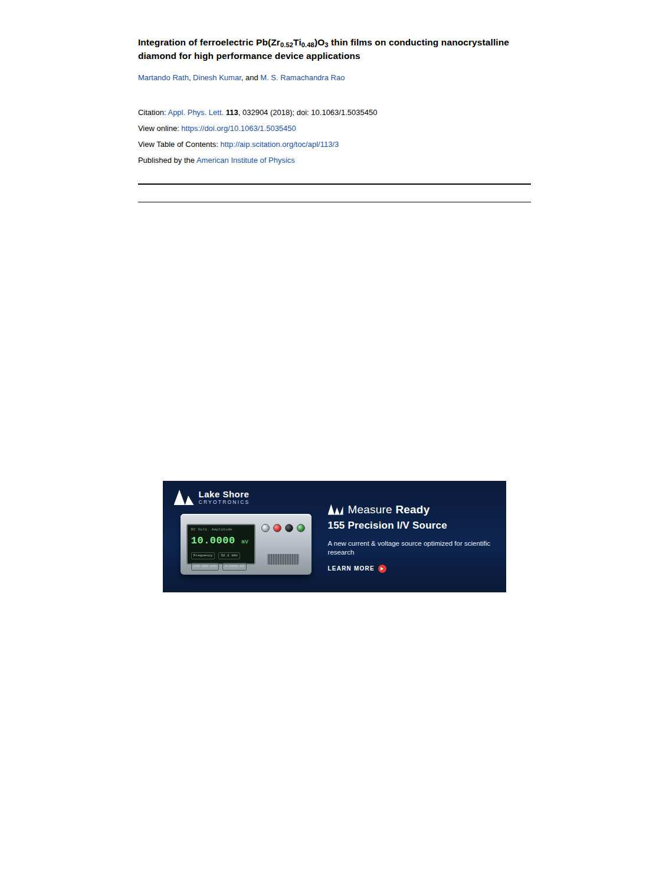Integration of ferroelectric Pb(Zr0.52Ti0.48)O3 thin films on conducting nanocrystalline diamond for high performance device applications
Martando Rath, Dinesh Kumar, and M. S. Ramachandra Rao
Citation: Appl. Phys. Lett. 113, 032904 (2018); doi: 10.1063/1.5035450
View online: https://doi.org/10.1063/1.5035450
View Table of Contents: http://aip.scitation.org/toc/apl/113/3
Published by the American Institute of Physics
Lake Shore
CRYOTRONICS
DC Volt. Amplitude
10.0000 mV
Frequency
32.2 kHz
100.000 kHz
0.0000 mV
Measure Ready
155 Precision I/V Source
A new current & voltage source optimized for scientific research
LEARN MORE